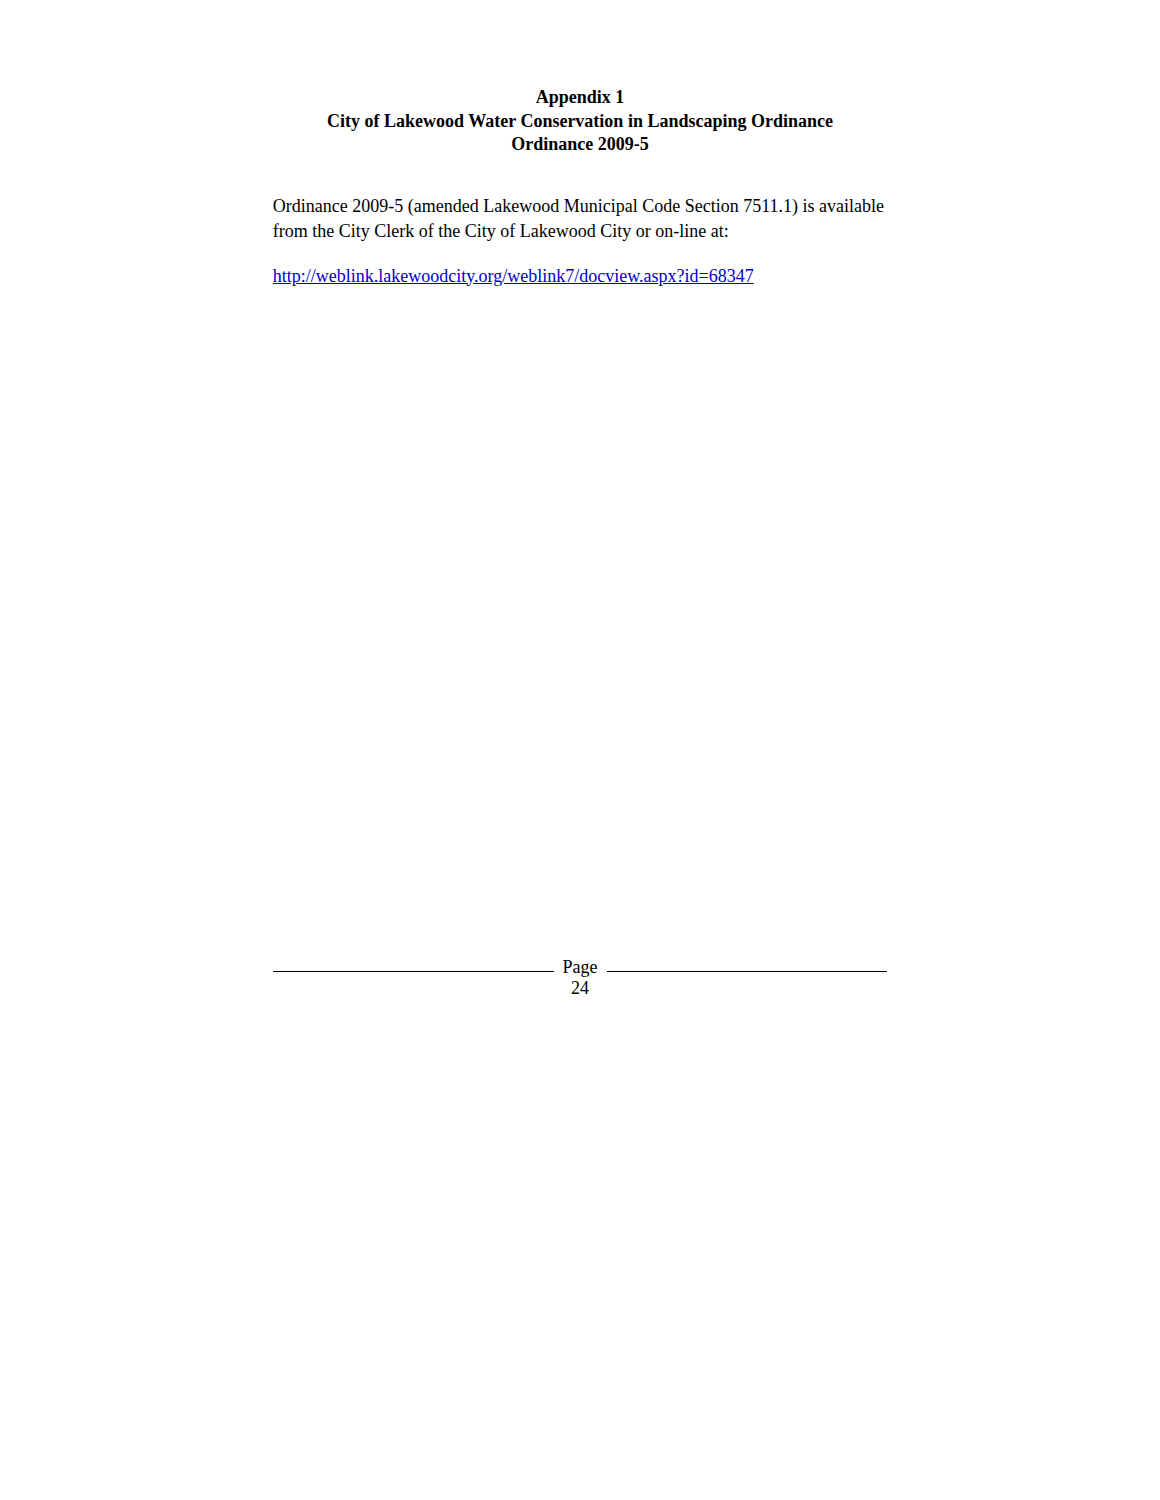Appendix 1 City of Lakewood Water Conservation in Landscaping Ordinance Ordinance 2009-5
Ordinance 2009-5 (amended Lakewood Municipal Code Section 7511.1) is available from the City Clerk of the City of Lakewood City or on-line at:
http://weblink.lakewoodcity.org/weblink7/docview.aspx?id=68347
Page 24